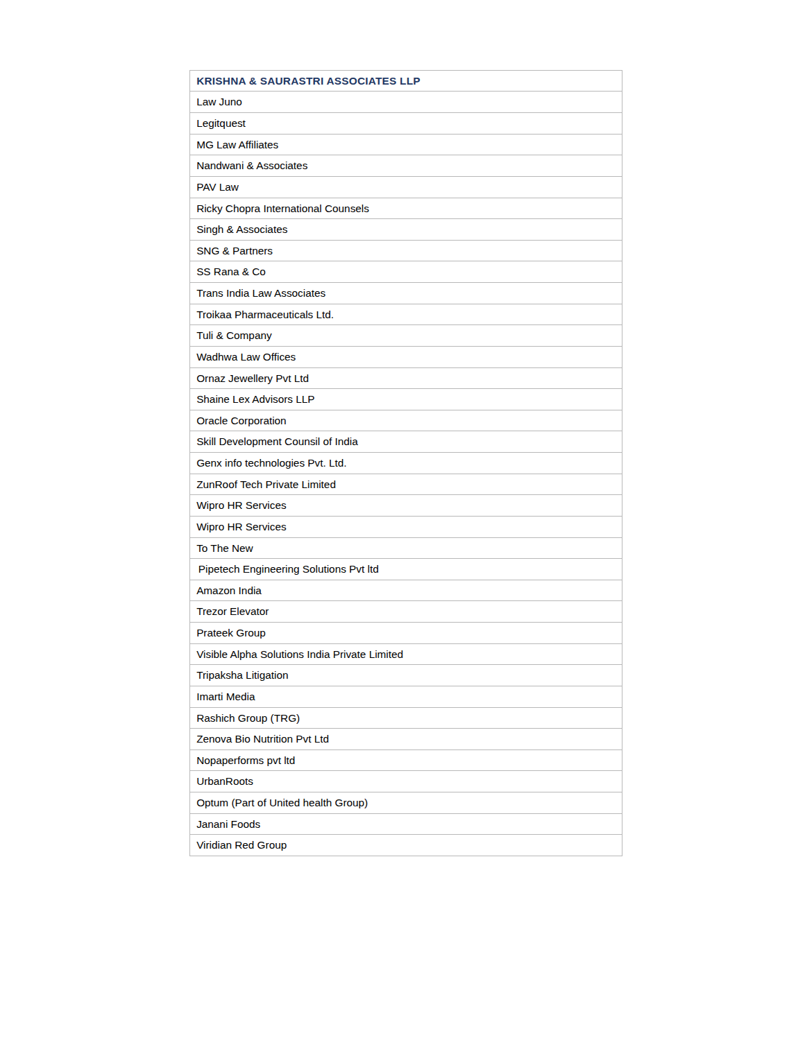| KRISHNA & SAURASTRI ASSOCIATES LLP |
| Law Juno |
| Legitquest |
| MG Law Affiliates |
| Nandwani & Associates |
| PAV Law |
| Ricky Chopra International Counsels |
| Singh & Associates |
| SNG & Partners |
| SS Rana & Co |
| Trans India Law Associates |
| Troikaa Pharmaceuticals Ltd. |
| Tuli & Company |
| Wadhwa Law Offices |
| Ornaz Jewellery Pvt Ltd |
| Shaine Lex Advisors LLP |
| Oracle Corporation |
| Skill Development Counsil of India |
| Genx info technologies Pvt. Ltd. |
| ZunRoof Tech Private Limited |
| Wipro HR Services |
| Wipro HR Services |
| To The New |
| Pipetech Engineering Solutions Pvt ltd |
| Amazon India |
| Trezor Elevator |
| Prateek Group |
| Visible Alpha Solutions India Private Limited |
| Tripaksha Litigation |
| Imarti Media |
| Rashich Group (TRG) |
| Zenova Bio Nutrition Pvt Ltd |
| Nopaperforms pvt ltd |
| UrbanRoots |
| Optum (Part of United health Group) |
| Janani Foods |
| Viridian Red Group |